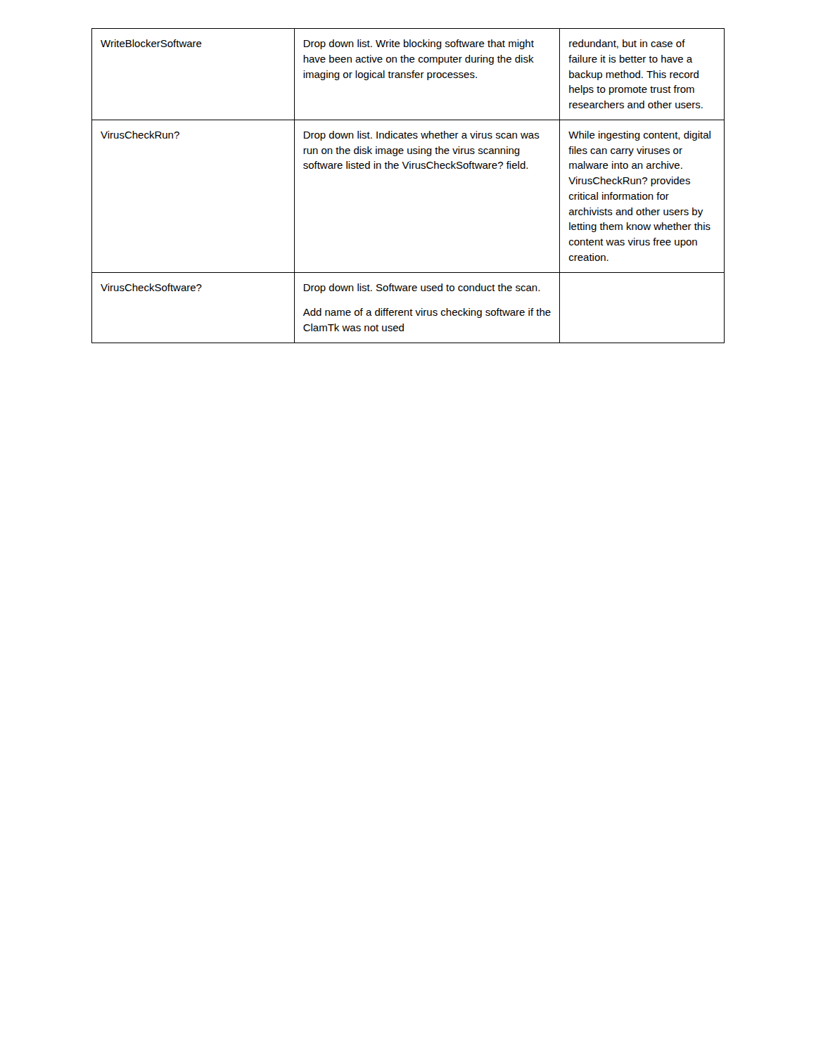| WriteBlockerSoftware | Drop down list. Write blocking software that might have been active on the computer during the disk imaging or logical transfer processes. | redundant, but in case of failure it is better to have a backup method. This record helps to promote trust from researchers and other users. |
| VirusCheckRun? | Drop down list. Indicates whether a virus scan was run on the disk image using the virus scanning software listed in the VirusCheckSoftware? field. | While ingesting content, digital files can carry viruses or malware into an archive. VirusCheckRun? provides critical information for archivists and other users by letting them know whether this content was virus free upon creation. |
| VirusCheckSoftware? | Drop down list. Software used to conduct the scan. Add name of a different virus checking software if the ClamTk was not used | |